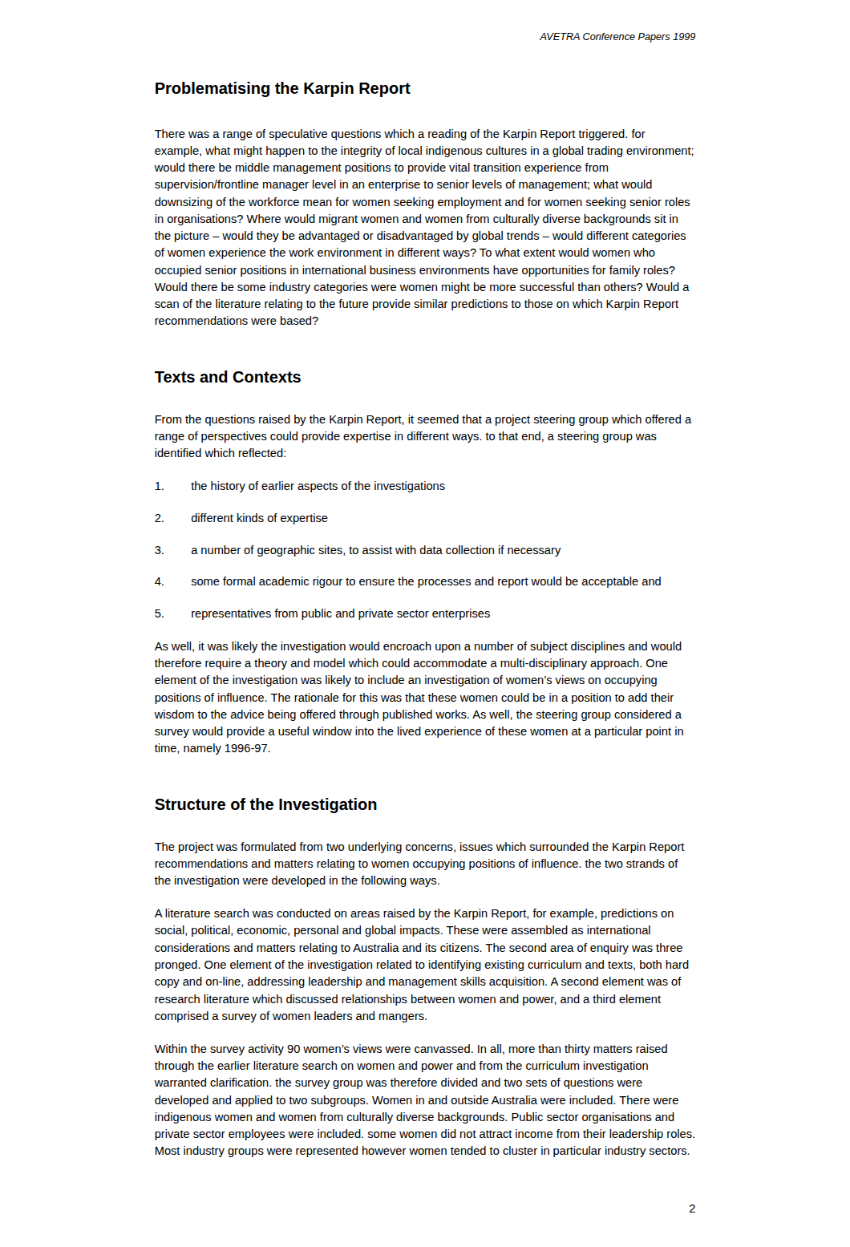AVETRA Conference Papers 1999
Problematising the Karpin Report
There was a range of speculative questions which a reading of the Karpin Report triggered. for example, what might happen to the integrity of local indigenous cultures in a global trading environment; would there be middle management positions to provide vital transition experience from supervision/frontline manager level in an enterprise to senior levels of management; what would downsizing of the workforce mean for women seeking employment and for women seeking senior roles in organisations? Where would migrant women and women from culturally diverse backgrounds sit in the picture – would they be advantaged or disadvantaged by global trends – would different categories of women experience the work environment in different ways? To what extent would women who occupied senior positions in international business environments have opportunities for family roles? Would there be some industry categories were women might be more successful than others? Would a scan of the literature relating to the future provide similar predictions to those on which Karpin Report recommendations were based?
Texts and Contexts
From the questions raised by the Karpin Report, it seemed that a project steering group which offered a range of perspectives could provide expertise in different ways. to that end, a steering group was identified which reflected:
the history of earlier aspects of the investigations
different kinds of expertise
a number of geographic sites, to assist with data collection if necessary
some formal academic rigour to ensure the processes and report would be acceptable and
representatives from public and private sector enterprises
As well, it was likely the investigation would encroach upon a number of subject disciplines and would therefore require a theory and model which could accommodate a multi-disciplinary approach. One element of the investigation was likely to include an investigation of women’s views on occupying positions of influence. The rationale for this was that these women could be in a position to add their wisdom to the advice being offered through published works. As well, the steering group considered a survey would provide a useful window into the lived experience of these women at a particular point in time, namely 1996-97.
Structure of the Investigation
The project was formulated from two underlying concerns, issues which surrounded the Karpin Report recommendations and matters relating to women occupying positions of influence. the two strands of the investigation were developed in the following ways.
A literature search was conducted on areas raised by the Karpin Report, for example, predictions on social, political, economic, personal and global impacts. These were assembled as international considerations and matters relating to Australia and its citizens. The second area of enquiry was three pronged. One element of the investigation related to identifying existing curriculum and texts, both hard copy and on-line, addressing leadership and management skills acquisition. A second element was of research literature which discussed relationships between women and power, and a third element comprised a survey of women leaders and mangers.
Within the survey activity 90 women’s views were canvassed. In all, more than thirty matters raised through the earlier literature search on women and power and from the curriculum investigation warranted clarification. the survey group was therefore divided and two sets of questions were developed and applied to two subgroups. Women in and outside Australia were included. There were indigenous women and women from culturally diverse backgrounds. Public sector organisations and private sector employees were included. some women did not attract income from their leadership roles. Most industry groups were represented however women tended to cluster in particular industry sectors.
2